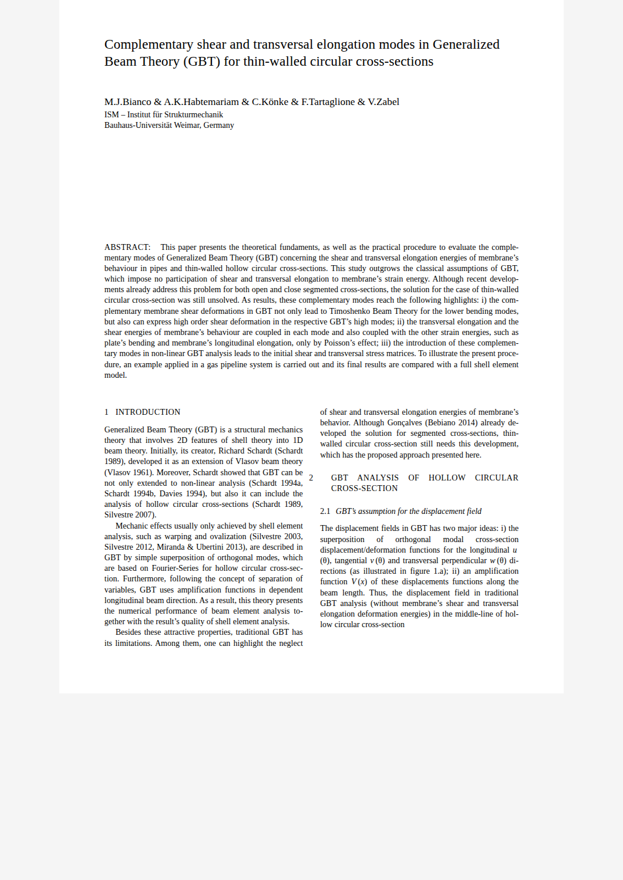Complementary shear and transversal elongation modes in Generalized Beam Theory (GBT) for thin-walled circular cross-sections
M.J.Bianco & A.K.Habtemariam & C.Könke & F.Tartaglione & V.Zabel
ISM – Institut für Strukturmechanik Bauhaus-Universität Weimar, Germany
ABSTRACT: This paper presents the theoretical fundaments, as well as the practical procedure to evaluate the complementary modes of Generalized Beam Theory (GBT) concerning the shear and transversal elongation energies of membrane’s behaviour in pipes and thin-walled hollow circular cross-sections. This study outgrows the classical assumptions of GBT, which impose no participation of shear and transversal elongation to membrane’s strain energy. Although recent developments already address this problem for both open and close segmented cross-sections, the solution for the case of thin-walled circular cross-section was still unsolved. As results, these complementary modes reach the following highlights: i) the complementary membrane shear deformations in GBT not only lead to Timoshenko Beam Theory for the lower bending modes, but also can express high order shear deformation in the respective GBT’s high modes; ii) the transversal elongation and the shear energies of membrane’s behaviour are coupled in each mode and also coupled with the other strain energies, such as plate’s bending and membrane’s longitudinal elongation, only by Poisson’s effect; iii) the introduction of these complementary modes in non-linear GBT analysis leads to the initial shear and transversal stress matrices. To illustrate the present procedure, an example applied in a gas pipeline system is carried out and its final results are compared with a full shell element model.
1 INTRODUCTION
Generalized Beam Theory (GBT) is a structural mechanics theory that involves 2D features of shell theory into 1D beam theory. Initially, its creator, Richard Schardt (Schardt 1989), developed it as an extension of Vlasov beam theory (Vlasov 1961). Moreover, Schardt showed that GBT can be not only extended to non-linear analysis (Schardt 1994a, Schardt 1994b, Davies 1994), but also it can include the analysis of hollow circular cross-sections (Schardt 1989, Silvestre 2007).
Mechanic effects usually only achieved by shell element analysis, such as warping and ovalization (Silvestre 2003, Silvestre 2012, Miranda & Ubertini 2013), are described in GBT by simple superposition of orthogonal modes, which are based on Fourier-Series for hollow circular cross-section. Furthermore, following the concept of separation of variables, GBT uses amplification functions in dependent longitudinal beam direction. As a result, this theory presents the numerical performance of beam element analysis together with the result’s quality of shell element analysis.
Besides these attractive properties, traditional GBT has its limitations. Among them, one can highlight the neglect of shear and transversal elongation energies of membrane’s behavior. Although Gonçalves (Bebiano 2014) already developed the solution for segmented cross-sections, thin-walled circular cross-section still needs this development, which has the proposed approach presented here.
2 GBT ANALYSIS OF HOLLOW CIRCULAR CROSS-SECTION
2.1 GBT’s assumption for the displacement field
The displacement fields in GBT has two major ideas: i) the superposition of orthogonal modal cross-section displacement/deformation functions for the longitudinal u (θ), tangential v (θ) and transversal perpendicular w (θ) directions (as illustrated in figure 1.a); ii) an amplification function V (x) of these displacements functions along the beam length. Thus, the displacement field in traditional GBT analysis (without membrane’s shear and transversal elongation deformation energies) in the middle-line of hollow circular cross-section